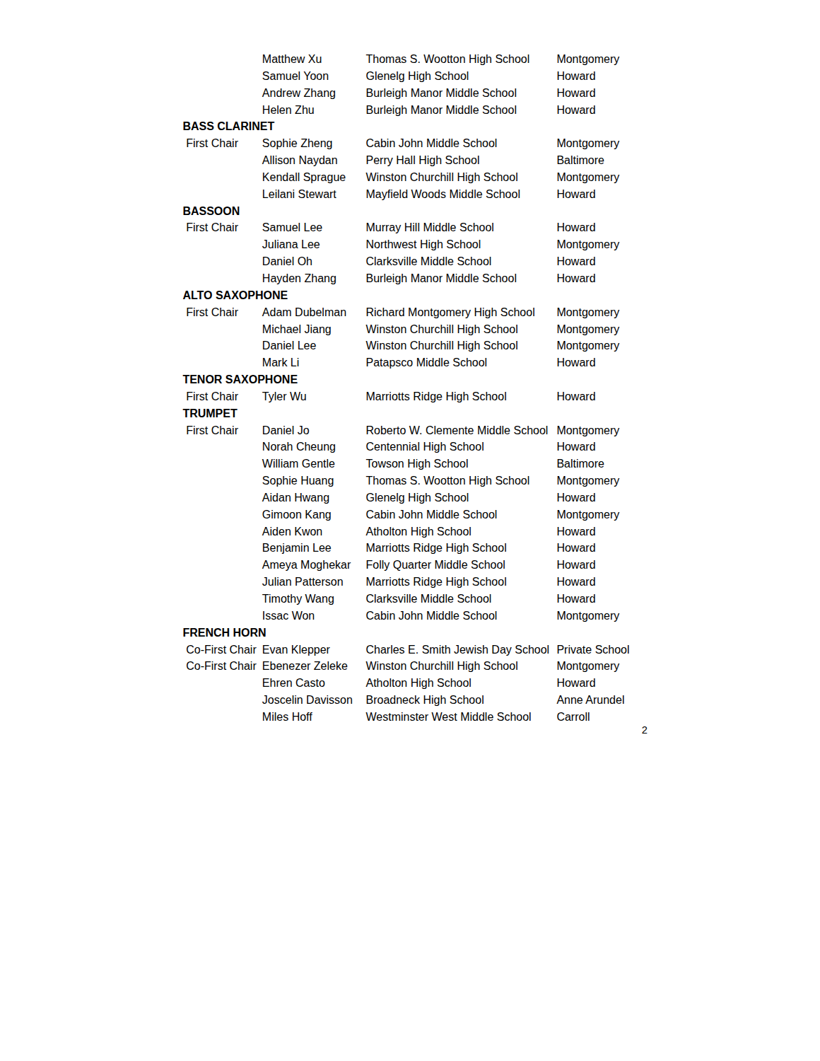| | Matthew Xu | Thomas S. Wootton High School | Montgomery |
| | Samuel Yoon | Glenelg High School | Howard |
| | Andrew Zhang | Burleigh Manor Middle School | Howard |
| | Helen Zhu | Burleigh Manor Middle School | Howard |
| BASS CLARINET |
| First Chair | Sophie Zheng | Cabin John Middle School | Montgomery |
| | Allison Naydan | Perry Hall High School | Baltimore |
| | Kendall Sprague | Winston Churchill High School | Montgomery |
| | Leilani Stewart | Mayfield Woods Middle School | Howard |
| BASSOON |
| First Chair | Samuel Lee | Murray Hill Middle School | Howard |
| | Juliana Lee | Northwest High School | Montgomery |
| | Daniel Oh | Clarksville Middle School | Howard |
| | Hayden Zhang | Burleigh Manor Middle School | Howard |
| ALTO SAXOPHONE |
| First Chair | Adam Dubelman | Richard Montgomery High School | Montgomery |
| | Michael Jiang | Winston Churchill High School | Montgomery |
| | Daniel Lee | Winston Churchill High School | Montgomery |
| | Mark Li | Patapsco Middle School | Howard |
| TENOR SAXOPHONE |
| First Chair | Tyler Wu | Marriotts Ridge High School | Howard |
| TRUMPET |
| First Chair | Daniel Jo | Roberto W. Clemente Middle School | Montgomery |
| | Norah Cheung | Centennial High School | Howard |
| | William Gentle | Towson High School | Baltimore |
| | Sophie Huang | Thomas S. Wootton High School | Montgomery |
| | Aidan Hwang | Glenelg High School | Howard |
| | Gimoon Kang | Cabin John Middle School | Montgomery |
| | Aiden Kwon | Atholton High School | Howard |
| | Benjamin Lee | Marriotts Ridge High School | Howard |
| | Ameya Moghekar | Folly Quarter Middle School | Howard |
| | Julian Patterson | Marriotts Ridge High School | Howard |
| | Timothy Wang | Clarksville Middle School | Howard |
| | Issac Won | Cabin John Middle School | Montgomery |
| FRENCH HORN |
| Co-First Chair | Evan Klepper | Charles E. Smith Jewish Day School | Private School |
| Co-First Chair | Ebenezer Zeleke | Winston Churchill High School | Montgomery |
| | Ehren Casto | Atholton High School | Howard |
| | Joscelin Davisson | Broadneck High School | Anne Arundel |
| | Miles Hoff | Westminster West Middle School | Carroll |
2